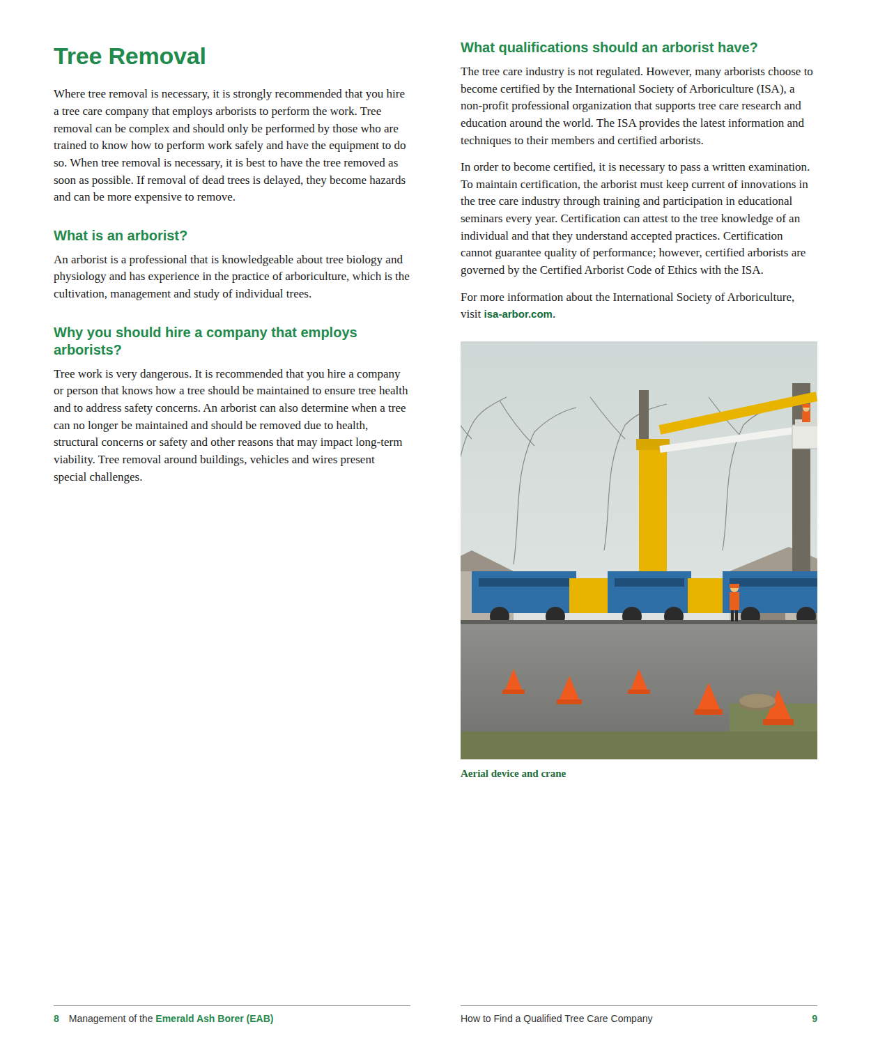Tree Removal
Where tree removal is necessary, it is strongly recommended that you hire a tree care company that employs arborists to perform the work. Tree removal can be complex and should only be performed by those who are trained to know how to perform work safely and have the equipment to do so. When tree removal is necessary, it is best to have the tree removed as soon as possible. If removal of dead trees is delayed, they become hazards and can be more expensive to remove.
What is an arborist?
An arborist is a professional that is knowledgeable about tree biology and physiology and has experience in the practice of arboriculture, which is the cultivation, management and study of individual trees.
Why you should hire a company that employs arborists?
Tree work is very dangerous. It is recommended that you hire a company or person that knows how a tree should be maintained to ensure tree health and to address safety concerns. An arborist can also determine when a tree can no longer be maintained and should be removed due to health, structural concerns or safety and other reasons that may impact long-term viability. Tree removal around buildings, vehicles and wires present special challenges.
What qualifications should an arborist have?
The tree care industry is not regulated. However, many arborists choose to become certified by the International Society of Arboriculture (ISA), a non-profit professional organization that supports tree care research and education around the world. The ISA provides the latest information and techniques to their members and certified arborists.
In order to become certified, it is necessary to pass a written examination. To maintain certification, the arborist must keep current of innovations in the tree care industry through training and participation in educational seminars every year. Certification can attest to the tree knowledge of an individual and that they understand accepted practices. Certification cannot guarantee quality of performance; however, certified arborists are governed by the Certified Arborist Code of Ethics with the ISA.
For more information about the International Society of Arboriculture, visit isa-arbor.com.
Aerial device and crane
8 Management of the Emerald Ash Borer (EAB)
How to Find a Qualified Tree Care Company 9